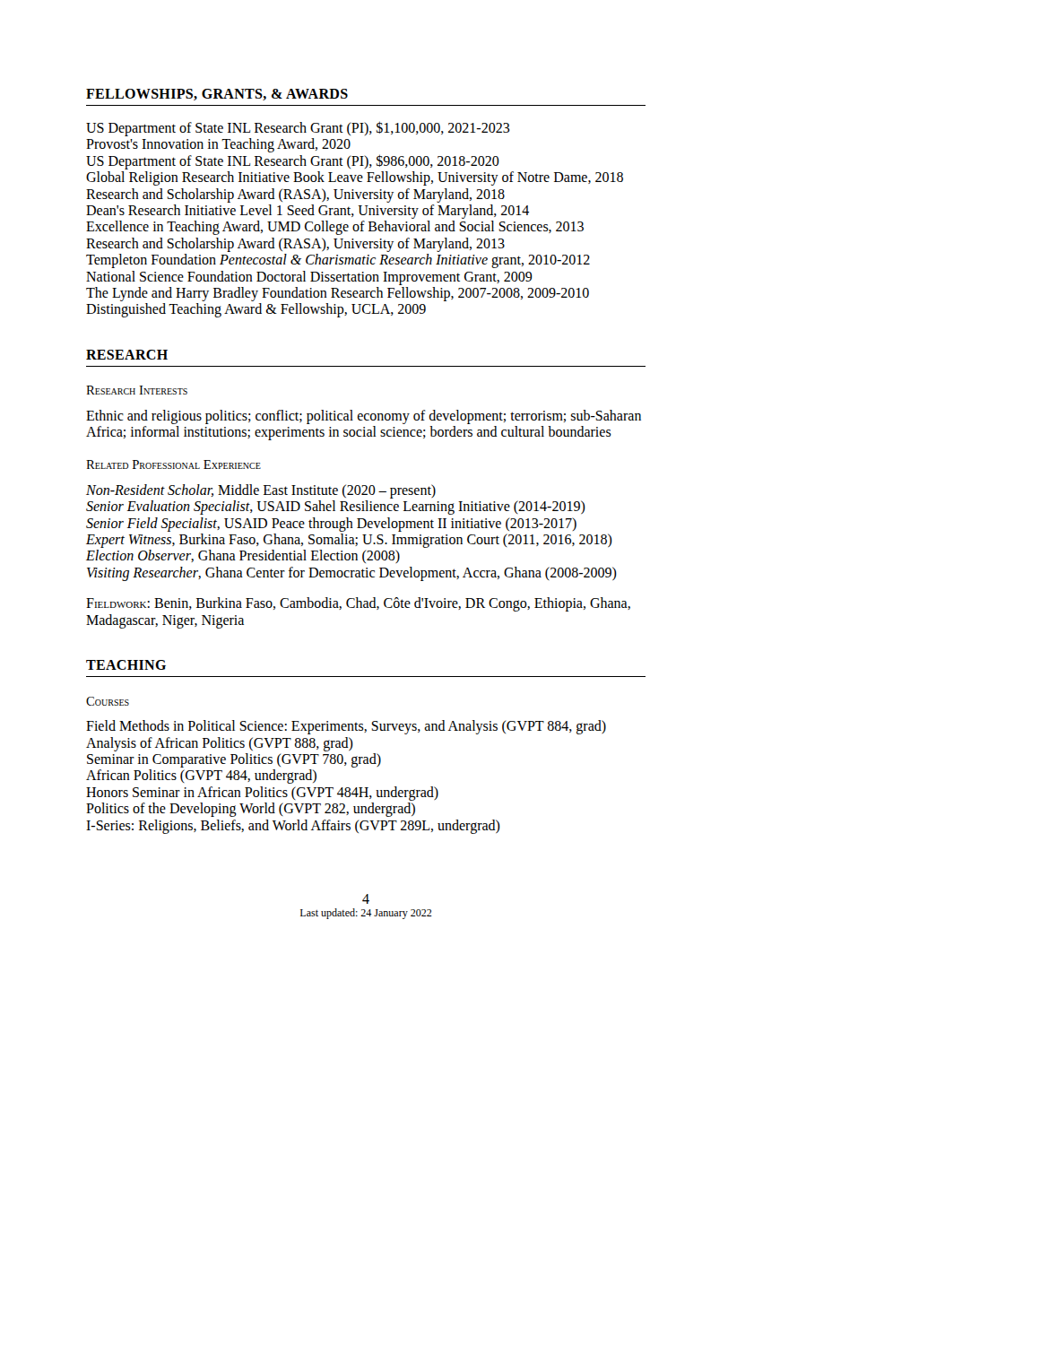Fellowships, Grants, & Awards
US Department of State INL Research Grant (PI), $1,100,000, 2021-2023
Provost's Innovation in Teaching Award, 2020
US Department of State INL Research Grant (PI), $986,000, 2018-2020
Global Religion Research Initiative Book Leave Fellowship, University of Notre Dame, 2018
Research and Scholarship Award (RASA), University of Maryland, 2018
Dean's Research Initiative Level 1 Seed Grant, University of Maryland, 2014
Excellence in Teaching Award, UMD College of Behavioral and Social Sciences, 2013
Research and Scholarship Award (RASA), University of Maryland, 2013
Templeton Foundation Pentecostal & Charismatic Research Initiative grant, 2010-2012
National Science Foundation Doctoral Dissertation Improvement Grant, 2009
The Lynde and Harry Bradley Foundation Research Fellowship, 2007-2008, 2009-2010
Distinguished Teaching Award & Fellowship, UCLA, 2009
Research
Research Interests
Ethnic and religious politics; conflict; political economy of development; terrorism; sub-Saharan Africa; informal institutions; experiments in social science; borders and cultural boundaries
Related Professional Experience
Non-Resident Scholar, Middle East Institute (2020 – present)
Senior Evaluation Specialist, USAID Sahel Resilience Learning Initiative (2014-2019)
Senior Field Specialist, USAID Peace through Development II initiative (2013-2017)
Expert Witness, Burkina Faso, Ghana, Somalia; U.S. Immigration Court (2011, 2016, 2018)
Election Observer, Ghana Presidential Election (2008)
Visiting Researcher, Ghana Center for Democratic Development, Accra, Ghana (2008-2009)
Fieldwork: Benin, Burkina Faso, Cambodia, Chad, Côte d'Ivoire, DR Congo, Ethiopia, Ghana, Madagascar, Niger, Nigeria
Teaching
Courses
Field Methods in Political Science: Experiments, Surveys, and Analysis (GVPT 884, grad)
Analysis of African Politics (GVPT 888, grad)
Seminar in Comparative Politics (GVPT 780, grad)
African Politics (GVPT 484, undergrad)
Honors Seminar in African Politics (GVPT 484H, undergrad)
Politics of the Developing World (GVPT 282, undergrad)
I-Series: Religions, Beliefs, and World Affairs (GVPT 289L, undergrad)
4
Last updated: 24 January 2022